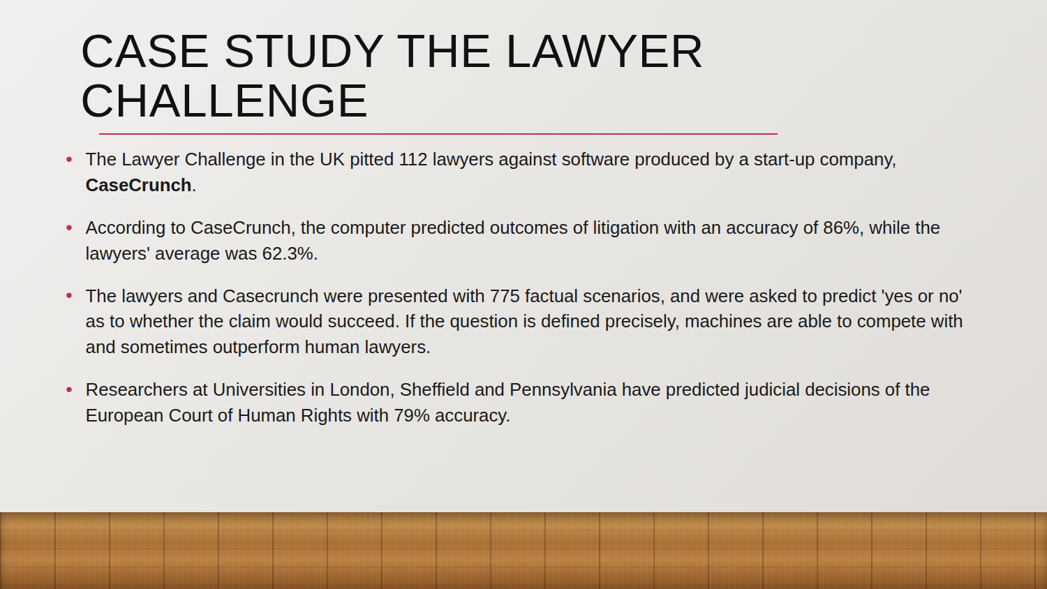Case Study The Lawyer Challenge
The Lawyer Challenge in the UK pitted 112 lawyers against software produced by a start-up company, CaseCrunch.
According to CaseCrunch, the computer predicted outcomes of litigation with an accuracy of 86%, while the lawyers' average was 62.3%.
The lawyers and Casecrunch were presented with 775 factual scenarios, and were asked to predict 'yes or no' as to whether the claim would succeed. If the question is defined precisely, machines are able to compete with and sometimes outperform human lawyers.
Researchers at Universities in London, Sheffield and Pennsylvania have predicted judicial decisions of the European Court of Human Rights with 79% accuracy.